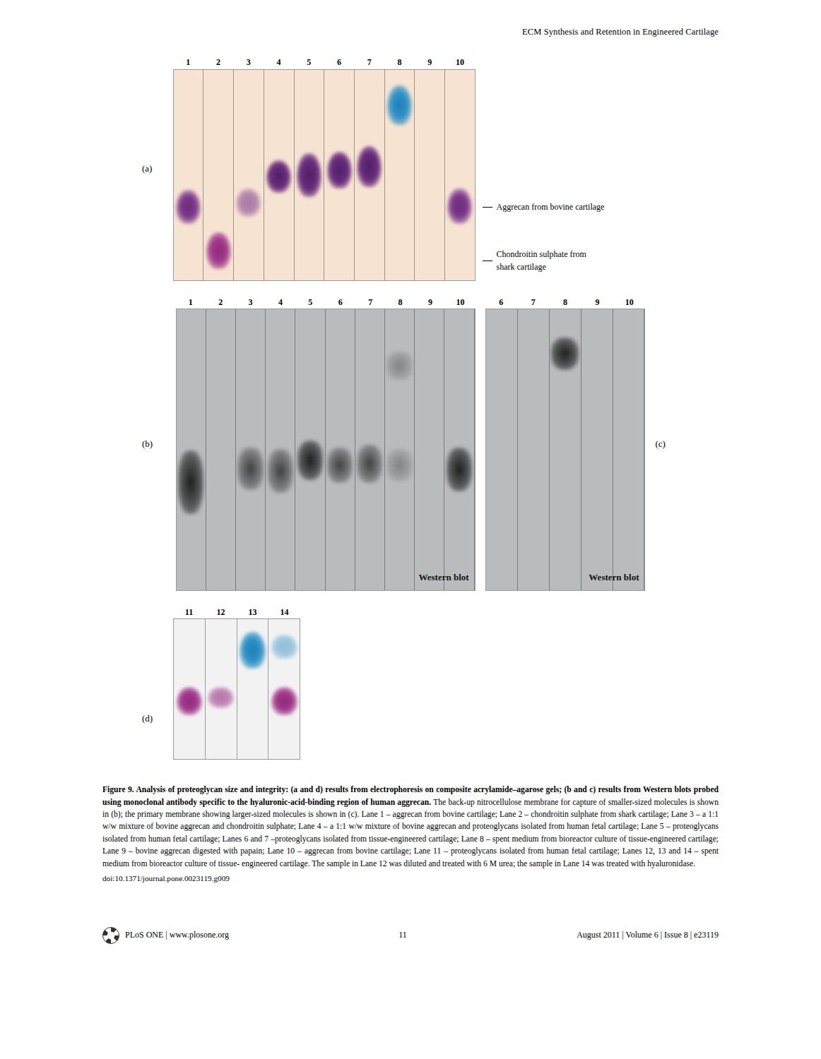ECM Synthesis and Retention in Engineered Cartilage
(a)
12345 678910
Aggrecan from bovine cartilage
Chondroitin sulphate from
shark cartilage
(b)
12345 678910
Western blot
678910
Western blot
(c)
(d)
11121314
Figure 9. Analysis of proteoglycan size and integrity: (a and d) results from electrophoresis on composite acrylamide–agarose gels; (b and c) results from Western blots probed using monoclonal antibody specific to the hyaluronic-acid-binding region of human aggrecan. The back-up nitrocellulose membrane for capture of smaller-sized molecules is shown in (b); the primary membrane showing larger-sized molecules is shown in (c). Lane 1 – aggrecan from bovine cartilage; Lane 2 – chondroitin sulphate from shark cartilage; Lane 3 – a 1:1 w/w mixture of bovine aggrecan and chondroitin sulphate; Lane 4 – a 1:1 w/w mixture of bovine aggrecan and proteoglycans isolated from human fetal cartilage; Lane 5 – proteoglycans isolated from human fetal cartilage; Lanes 6 and 7 –proteoglycans isolated from tissue-engineered cartilage; Lane 8 – spent medium from bioreactor culture of tissue-engineered cartilage; Lane 9 – bovine aggrecan digested with papain; Lane 10 – aggrecan from bovine cartilage; Lane 11 – proteoglycans isolated from human fetal cartilage; Lanes 12, 13 and 14 – spent medium from bioreactor culture of tissue- engineered cartilage. The sample in Lane 12 was diluted and treated with 6 M urea; the sample in Lane 14 was treated with hyaluronidase.
doi:10.1371/journal.pone.0023119.g009
PLoS ONE | www.plosone.org
11
August 2011 | Volume 6 | Issue 8 | e23119